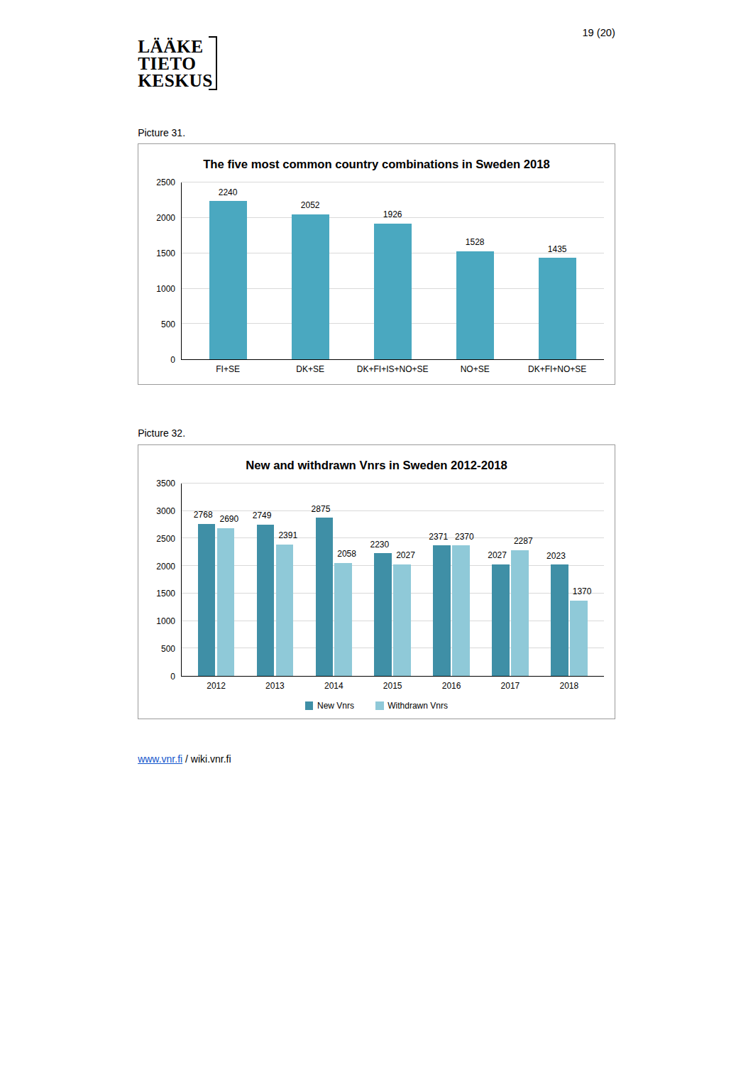19 (20)
LÄÄKE TIETO KESKUS
Picture 31.
The five most common country combinations in Sweden 2018
2500
2000
1500
1000
500
0
2240
2052
1926
1528
1435
FI+SE
DK+SE
DK+FI+IS+NO+SE
NO+SE
DK+FI+NO+SE
Picture 32.
New and withdrawn Vnrs in Sweden 2012-2018
3500
3000
2500
2000
1500
1000
500
0
2768
2690
2749
2391
2875
2058
2230
2027
2371
2370
2027
2287
2023
1370
2012
2013
2014
2015
2016
2017
2018
New Vnrs
Withdrawn Vnrs
www.vnr.fi / wiki.vnr.fi